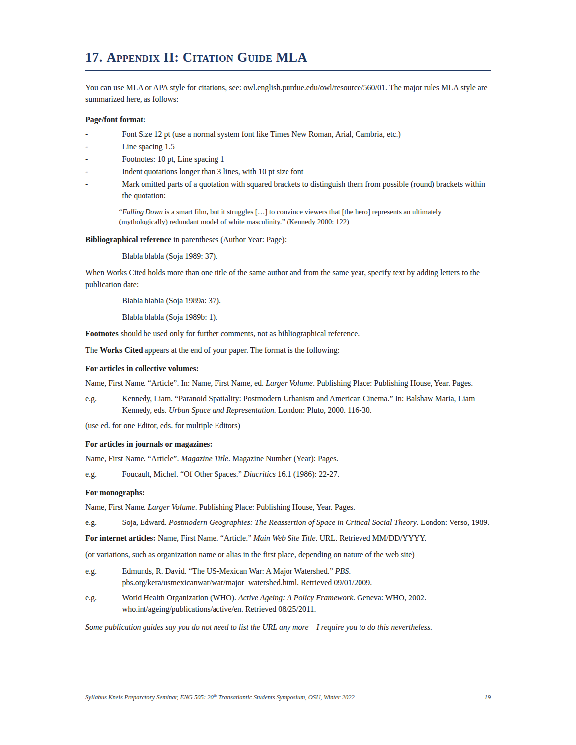17. Appendix II: Citation Guide MLA
You can use MLA or APA style for citations, see: owl.english.purdue.edu/owl/resource/560/01. The major rules MLA style are summarized here, as follows:
Page/font format:
-Font Size 12 pt (use a normal system font like Times New Roman, Arial, Cambria, etc.)
-Line spacing 1.5
-Footnotes: 10 pt, Line spacing 1
-Indent quotations longer than 3 lines, with 10 pt size font
-Mark omitted parts of a quotation with squared brackets to distinguish them from possible (round) brackets within the quotation:
“Falling Down is a smart film, but it struggles […] to convince viewers that [the hero] represents an ultimately (mythologically) redundant model of white masculinity.” (Kennedy 2000: 122)
Bibliographical reference in parentheses (Author Year: Page):
Blabla blabla (Soja 1989: 37).
When Works Cited holds more than one title of the same author and from the same year, specify text by adding letters to the publication date:
Blabla blabla (Soja 1989a: 37).
Blabla blabla (Soja 1989b: 1).
Footnotes should be used only for further comments, not as bibliographical reference.
The Works Cited appears at the end of your paper. The format is the following:
For articles in collective volumes:
Name, First Name. “Article”. In: Name, First Name, ed. Larger Volume. Publishing Place: Publishing House, Year. Pages.
e.g. Kennedy, Liam. “Paranoid Spatiality: Postmodern Urbanism and American Cinema.” In: Balshaw Maria, Liam Kennedy, eds. Urban Space and Representation. London: Pluto, 2000. 116-30.
(use ed. for one Editor, eds. for multiple Editors)
For articles in journals or magazines:
Name, First Name. “Article”. Magazine Title. Magazine Number (Year): Pages.
e.g. Foucault, Michel. “Of Other Spaces.” Diacritics 16.1 (1986): 22-27.
For monographs:
Name, First Name. Larger Volume. Publishing Place: Publishing House, Year. Pages.
e.g. Soja, Edward. Postmodern Geographies: The Reassertion of Space in Critical Social Theory. London: Verso, 1989.
For internet articles: Name, First Name. “Article.” Main Web Site Title. URL. Retrieved MM/DD/YYYY.
(or variations, such as organization name or alias in the first place, depending on nature of the web site)
e.g. Edmunds, R. David. “The US-Mexican War: A Major Watershed.” PBS. pbs.org/kera/usmexicanwar/war/major_watershed.html. Retrieved 09/01/2009.
e.g. World Health Organization (WHO). Active Ageing: A Policy Framework. Geneva: WHO, 2002. who.int/ageing/publications/active/en. Retrieved 08/25/2011.
Some publication guides say you do not need to list the URL any more – I require you to do this nevertheless.
Syllabus Kneis Preparatory Seminar, ENG 505: 20th Transatlantic Students Symposium, OSU, Winter 2022 19